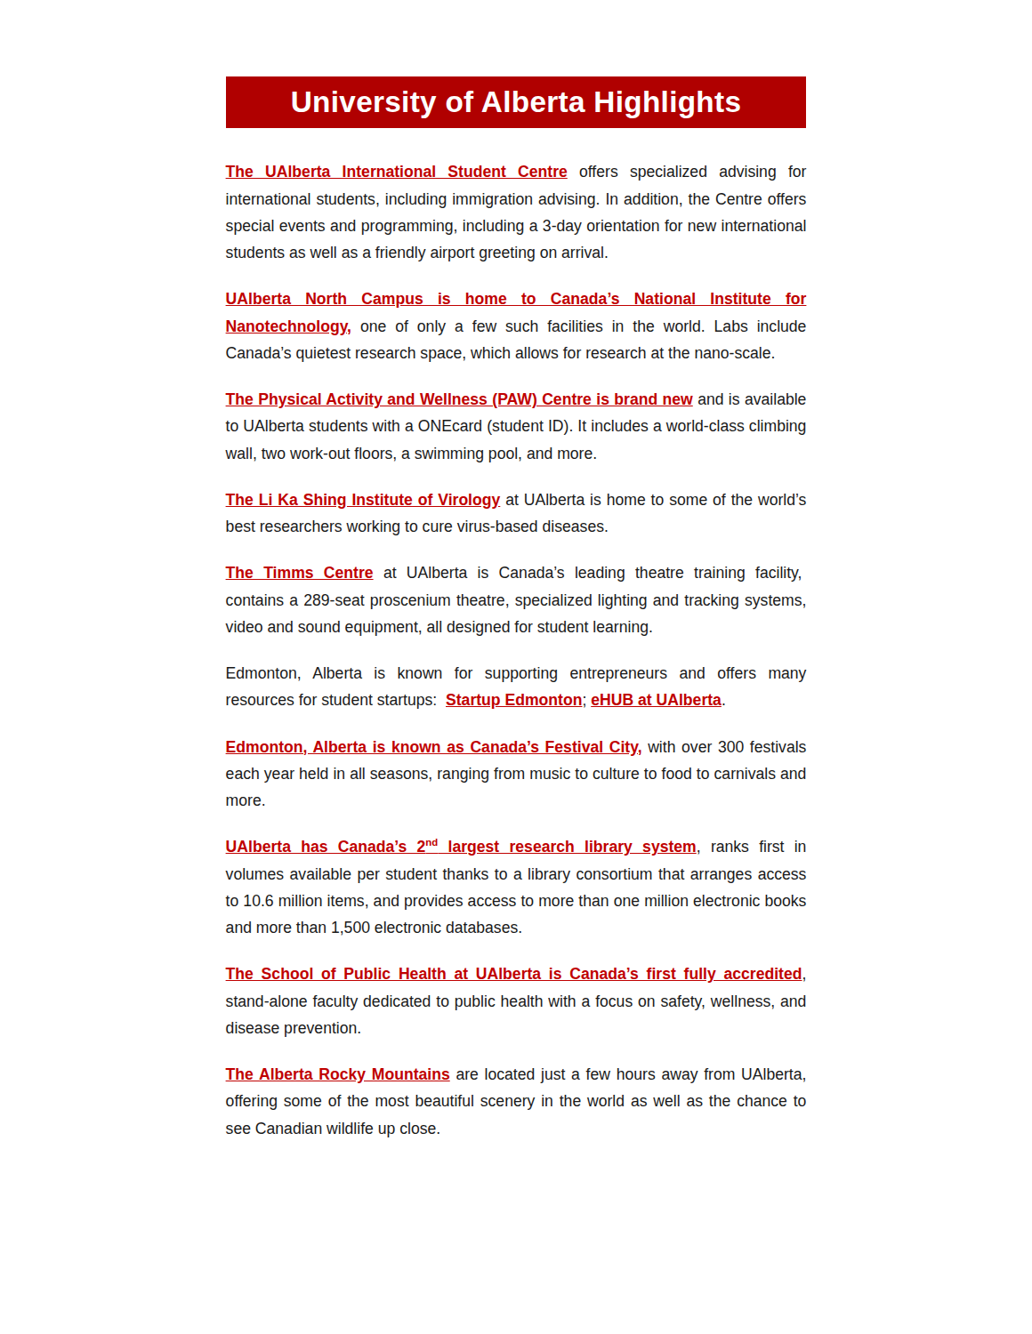University of Alberta Highlights
The UAlberta International Student Centre offers specialized advising for international students, including immigration advising. In addition, the Centre offers special events and programming, including a 3-day orientation for new international students as well as a friendly airport greeting on arrival.
UAlberta North Campus is home to Canada’s National Institute for Nanotechnology, one of only a few such facilities in the world. Labs include Canada’s quietest research space, which allows for research at the nano-scale.
The Physical Activity and Wellness (PAW) Centre is brand new and is available to UAlberta students with a ONEcard (student ID). It includes a world-class climbing wall, two work-out floors, a swimming pool, and more.
The Li Ka Shing Institute of Virology at UAlberta is home to some of the world’s best researchers working to cure virus-based diseases.
The Timms Centre at UAlberta is Canada’s leading theatre training facility, contains a 289-seat proscenium theatre, specialized lighting and tracking systems, video and sound equipment, all designed for student learning.
Edmonton, Alberta is known for supporting entrepreneurs and offers many resources for student startups: Startup Edmonton; eHUB at UAlberta.
Edmonton, Alberta is known as Canada’s Festival City, with over 300 festivals each year held in all seasons, ranging from music to culture to food to carnivals and more.
UAlberta has Canada’s 2nd largest research library system, ranks first in volumes available per student thanks to a library consortium that arranges access to 10.6 million items, and provides access to more than one million electronic books and more than 1,500 electronic databases.
The School of Public Health at UAlberta is Canada’s first fully accredited, stand-alone faculty dedicated to public health with a focus on safety, wellness, and disease prevention.
The Alberta Rocky Mountains are located just a few hours away from UAlberta, offering some of the most beautiful scenery in the world as well as the chance to see Canadian wildlife up close.